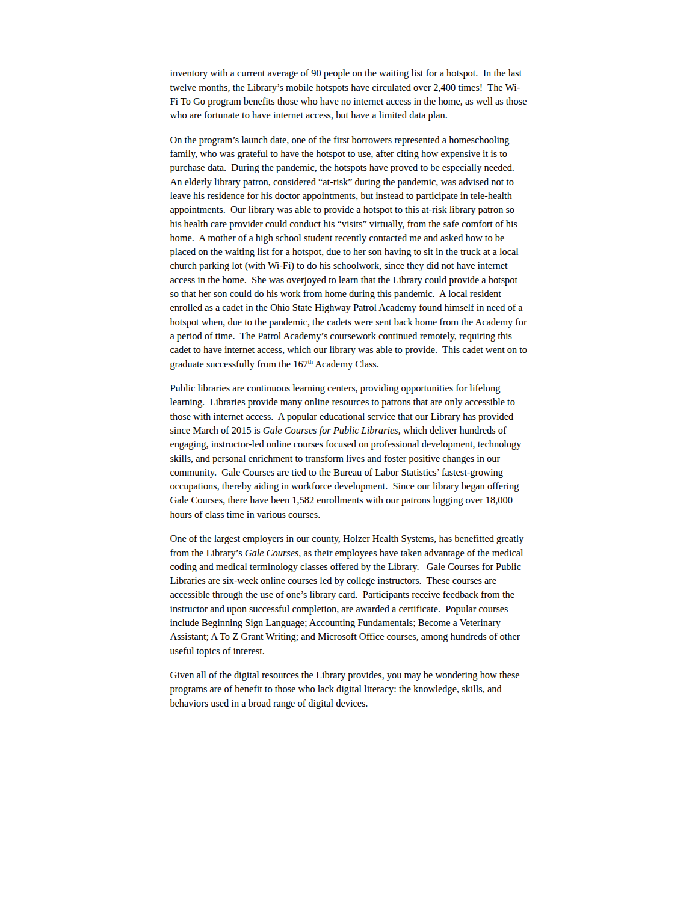inventory with a current average of 90 people on the waiting list for a hotspot. In the last twelve months, the Library’s mobile hotspots have circulated over 2,400 times! The Wi-Fi To Go program benefits those who have no internet access in the home, as well as those who are fortunate to have internet access, but have a limited data plan.
On the program’s launch date, one of the first borrowers represented a homeschooling family, who was grateful to have the hotspot to use, after citing how expensive it is to purchase data. During the pandemic, the hotspots have proved to be especially needed. An elderly library patron, considered “at-risk” during the pandemic, was advised not to leave his residence for his doctor appointments, but instead to participate in tele-health appointments. Our library was able to provide a hotspot to this at-risk library patron so his health care provider could conduct his “visits” virtually, from the safe comfort of his home. A mother of a high school student recently contacted me and asked how to be placed on the waiting list for a hotspot, due to her son having to sit in the truck at a local church parking lot (with Wi-Fi) to do his schoolwork, since they did not have internet access in the home. She was overjoyed to learn that the Library could provide a hotspot so that her son could do his work from home during this pandemic. A local resident enrolled as a cadet in the Ohio State Highway Patrol Academy found himself in need of a hotspot when, due to the pandemic, the cadets were sent back home from the Academy for a period of time. The Patrol Academy’s coursework continued remotely, requiring this cadet to have internet access, which our library was able to provide. This cadet went on to graduate successfully from the 167th Academy Class.
Public libraries are continuous learning centers, providing opportunities for lifelong learning. Libraries provide many online resources to patrons that are only accessible to those with internet access. A popular educational service that our Library has provided since March of 2015 is Gale Courses for Public Libraries, which deliver hundreds of engaging, instructor-led online courses focused on professional development, technology skills, and personal enrichment to transform lives and foster positive changes in our community. Gale Courses are tied to the Bureau of Labor Statistics’ fastest-growing occupations, thereby aiding in workforce development. Since our library began offering Gale Courses, there have been 1,582 enrollments with our patrons logging over 18,000 hours of class time in various courses.
One of the largest employers in our county, Holzer Health Systems, has benefitted greatly from the Library’s Gale Courses, as their employees have taken advantage of the medical coding and medical terminology classes offered by the Library. Gale Courses for Public Libraries are six-week online courses led by college instructors. These courses are accessible through the use of one’s library card. Participants receive feedback from the instructor and upon successful completion, are awarded a certificate. Popular courses include Beginning Sign Language; Accounting Fundamentals; Become a Veterinary Assistant; A To Z Grant Writing; and Microsoft Office courses, among hundreds of other useful topics of interest.
Given all of the digital resources the Library provides, you may be wondering how these programs are of benefit to those who lack digital literacy: the knowledge, skills, and behaviors used in a broad range of digital devices.